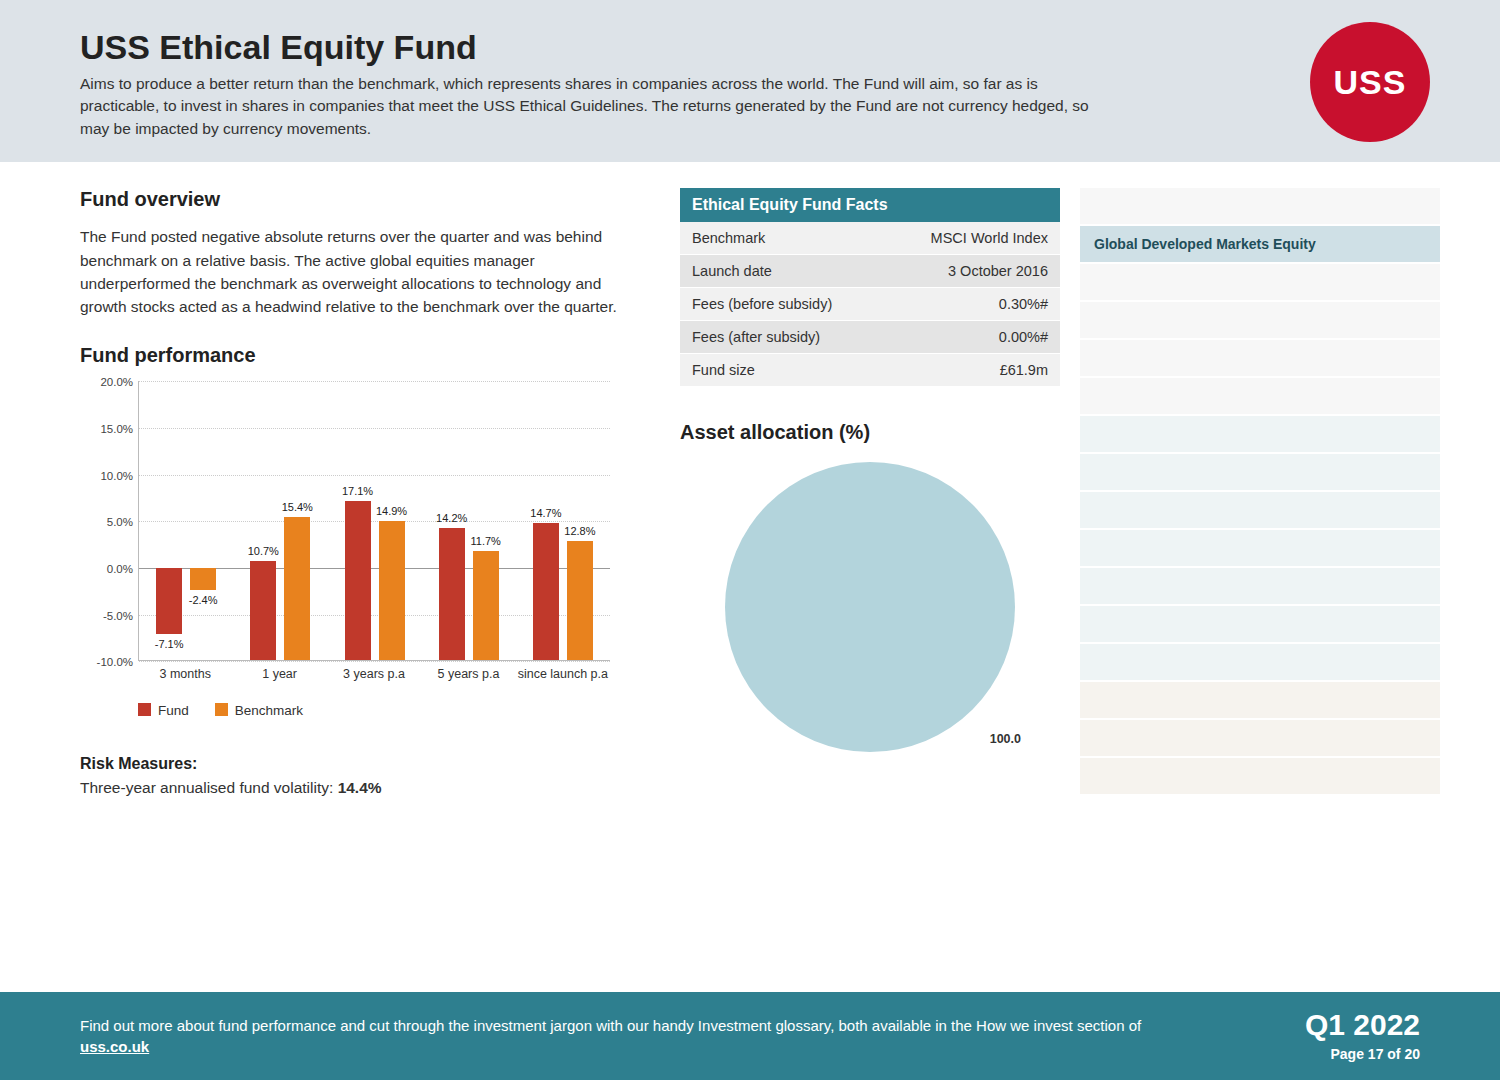USS Ethical Equity Fund
Aims to produce a better return than the benchmark, which represents shares in companies across the world. The Fund will aim, so far as is practicable, to invest in shares in companies that meet the USS Ethical Guidelines. The returns generated by the Fund are not currency hedged, so may be impacted by currency movements.
USS
Fund overview
The Fund posted negative absolute returns over the quarter and was behind benchmark on a relative basis. The active global equities manager underperformed the benchmark as overweight allocations to technology and growth stocks acted as a headwind relative to the benchmark over the quarter.
Fund performance
20.0%
15.0%
10.0%
5.0%
0.0%
-5.0%
-10.0%
-7.1%
-2.4%
10.7%
15.4%
17.1%
14.9%
14.2%
11.7%
14.7%
12.8%
3 months
1 year
3 years p.a
5 years p.a
since launch p.a
Fund
Benchmark
Risk Measures: Three-year annualised fund volatility: 14.4%
Ethical Equity Fund Facts
| Benchmark | MSCI World Index |
| Launch date | 3 October 2016 |
| Fees (before subsidy) | 0.30%# |
| Fees (after subsidy) | 0.00%# |
| Fund size | £61.9m |
Asset allocation (%)
100.0
Liquidity
Global Developed Markets Equity
Emerging Markets Equity
Global Small Cap Equity
Global Developed Markets Equity Hedged
Global Equity Low Carbon
UK Investment Grade Credit
Global ex UK Investment Grade Credit
Global High Yield
Emerging Markets Debt
Ethical Bonds
Index Linked Bonds
Nominal Bonds
Property
Private Markets
Liquidity
Find out more about fund performance and cut through the investment jargon with our handy Investment glossary, both available in the How we invest section of uss.co.uk
Q1 2022
Page 17 of 20